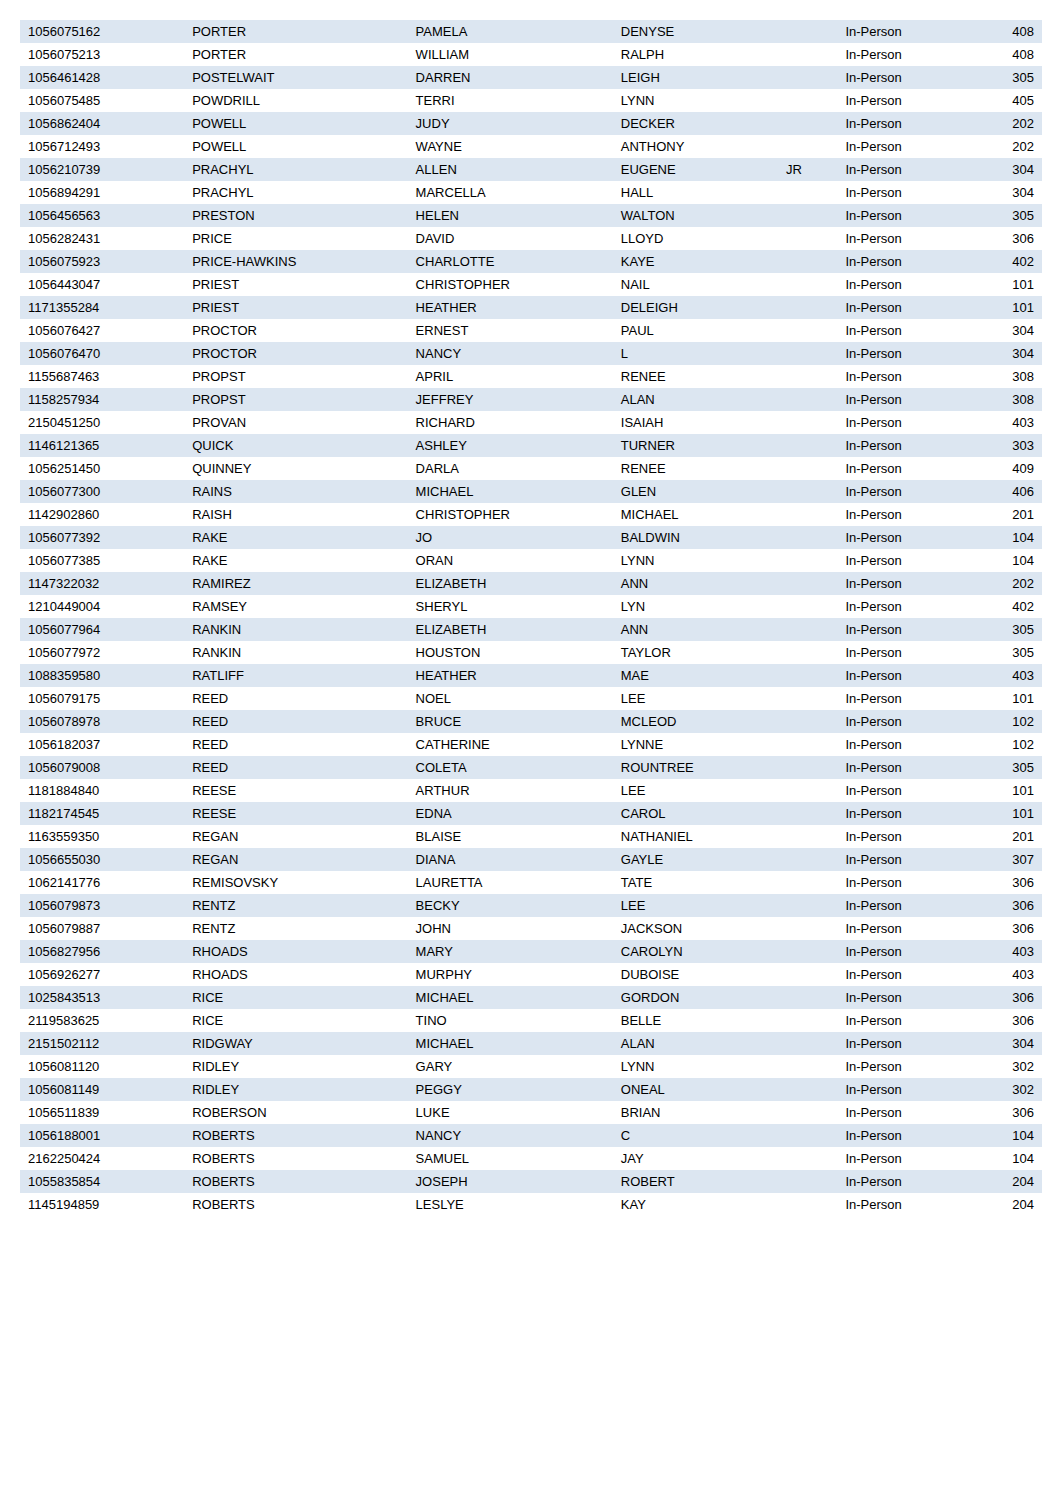| 1056075162 | PORTER | PAMELA | DENYSE | | In-Person | 408 |
| 1056075213 | PORTER | WILLIAM | RALPH | | In-Person | 408 |
| 1056461428 | POSTELWAIT | DARREN | LEIGH | | In-Person | 305 |
| 1056075485 | POWDRILL | TERRI | LYNN | | In-Person | 405 |
| 1056862404 | POWELL | JUDY | DECKER | | In-Person | 202 |
| 1056712493 | POWELL | WAYNE | ANTHONY | | In-Person | 202 |
| 1056210739 | PRACHYL | ALLEN | EUGENE | JR | In-Person | 304 |
| 1056894291 | PRACHYL | MARCELLA | HALL | | In-Person | 304 |
| 1056456563 | PRESTON | HELEN | WALTON | | In-Person | 305 |
| 1056282431 | PRICE | DAVID | LLOYD | | In-Person | 306 |
| 1056075923 | PRICE-HAWKINS | CHARLOTTE | KAYE | | In-Person | 402 |
| 1056443047 | PRIEST | CHRISTOPHER | NAIL | | In-Person | 101 |
| 1171355284 | PRIEST | HEATHER | DELEIGH | | In-Person | 101 |
| 1056076427 | PROCTOR | ERNEST | PAUL | | In-Person | 304 |
| 1056076470 | PROCTOR | NANCY | L | | In-Person | 304 |
| 1155687463 | PROPST | APRIL | RENEE | | In-Person | 308 |
| 1158257934 | PROPST | JEFFREY | ALAN | | In-Person | 308 |
| 2150451250 | PROVAN | RICHARD | ISAIAH | | In-Person | 403 |
| 1146121365 | QUICK | ASHLEY | TURNER | | In-Person | 303 |
| 1056251450 | QUINNEY | DARLA | RENEE | | In-Person | 409 |
| 1056077300 | RAINS | MICHAEL | GLEN | | In-Person | 406 |
| 1142902860 | RAISH | CHRISTOPHER | MICHAEL | | In-Person | 201 |
| 1056077392 | RAKE | JO | BALDWIN | | In-Person | 104 |
| 1056077385 | RAKE | ORAN | LYNN | | In-Person | 104 |
| 1147322032 | RAMIREZ | ELIZABETH | ANN | | In-Person | 202 |
| 1210449004 | RAMSEY | SHERYL | LYN | | In-Person | 402 |
| 1056077964 | RANKIN | ELIZABETH | ANN | | In-Person | 305 |
| 1056077972 | RANKIN | HOUSTON | TAYLOR | | In-Person | 305 |
| 1088359580 | RATLIFF | HEATHER | MAE | | In-Person | 403 |
| 1056079175 | REED | NOEL | LEE | | In-Person | 101 |
| 1056078978 | REED | BRUCE | MCLEOD | | In-Person | 102 |
| 1056182037 | REED | CATHERINE | LYNNE | | In-Person | 102 |
| 1056079008 | REED | COLETA | ROUNTREE | | In-Person | 305 |
| 1181884840 | REESE | ARTHUR | LEE | | In-Person | 101 |
| 1182174545 | REESE | EDNA | CAROL | | In-Person | 101 |
| 1163559350 | REGAN | BLAISE | NATHANIEL | | In-Person | 201 |
| 1056655030 | REGAN | DIANA | GAYLE | | In-Person | 307 |
| 1062141776 | REMISOVSKY | LAURETTA | TATE | | In-Person | 306 |
| 1056079873 | RENTZ | BECKY | LEE | | In-Person | 306 |
| 1056079887 | RENTZ | JOHN | JACKSON | | In-Person | 306 |
| 1056827956 | RHOADS | MARY | CAROLYN | | In-Person | 403 |
| 1056926277 | RHOADS | MURPHY | DUBOISE | | In-Person | 403 |
| 1025843513 | RICE | MICHAEL | GORDON | | In-Person | 306 |
| 2119583625 | RICE | TINO | BELLE | | In-Person | 306 |
| 2151502112 | RIDGWAY | MICHAEL | ALAN | | In-Person | 304 |
| 1056081120 | RIDLEY | GARY | LYNN | | In-Person | 302 |
| 1056081149 | RIDLEY | PEGGY | ONEAL | | In-Person | 302 |
| 1056511839 | ROBERSON | LUKE | BRIAN | | In-Person | 306 |
| 1056188001 | ROBERTS | NANCY | C | | In-Person | 104 |
| 2162250424 | ROBERTS | SAMUEL | JAY | | In-Person | 104 |
| 1055835854 | ROBERTS | JOSEPH | ROBERT | | In-Person | 204 |
| 1145194859 | ROBERTS | LESLYE | KAY | | In-Person | 204 |